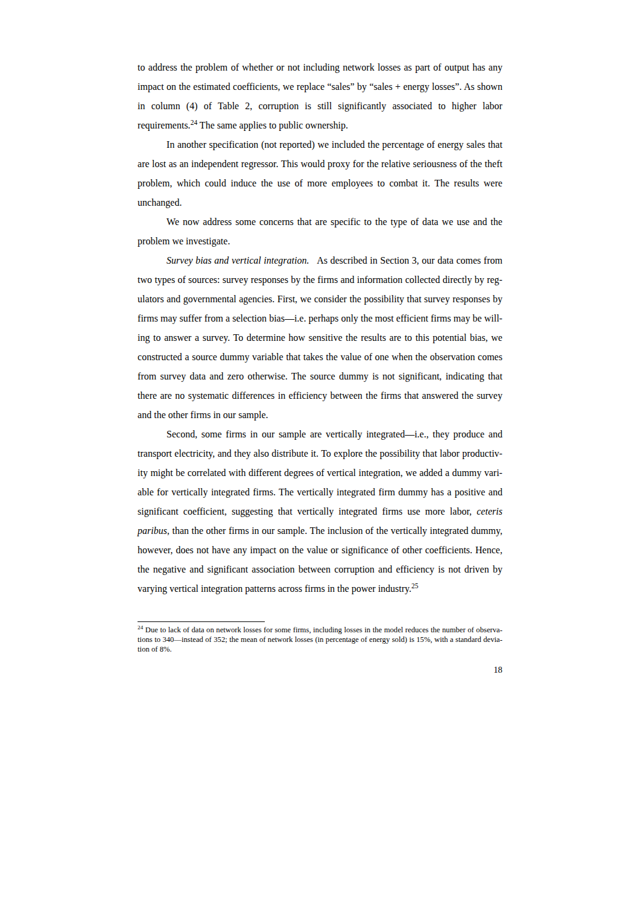to address the problem of whether or not including network losses as part of output has any impact on the estimated coefficients, we replace “sales” by “sales + energy losses”. As shown in column (4) of Table 2, corruption is still significantly associated to higher labor requirements.24 The same applies to public ownership.
In another specification (not reported) we included the percentage of energy sales that are lost as an independent regressor. This would proxy for the relative seriousness of the theft problem, which could induce the use of more employees to combat it. The results were unchanged.
We now address some concerns that are specific to the type of data we use and the problem we investigate.
Survey bias and vertical integration. As described in Section 3, our data comes from two types of sources: survey responses by the firms and information collected directly by regulators and governmental agencies. First, we consider the possibility that survey responses by firms may suffer from a selection bias—i.e. perhaps only the most efficient firms may be willing to answer a survey. To determine how sensitive the results are to this potential bias, we constructed a source dummy variable that takes the value of one when the observation comes from survey data and zero otherwise. The source dummy is not significant, indicating that there are no systematic differences in efficiency between the firms that answered the survey and the other firms in our sample.
Second, some firms in our sample are vertically integrated—i.e., they produce and transport electricity, and they also distribute it. To explore the possibility that labor productivity might be correlated with different degrees of vertical integration, we added a dummy variable for vertically integrated firms. The vertically integrated firm dummy has a positive and significant coefficient, suggesting that vertically integrated firms use more labor, ceteris paribus, than the other firms in our sample. The inclusion of the vertically integrated dummy, however, does not have any impact on the value or significance of other coefficients. Hence, the negative and significant association between corruption and efficiency is not driven by varying vertical integration patterns across firms in the power industry.25
24 Due to lack of data on network losses for some firms, including losses in the model reduces the number of observations to 340—instead of 352; the mean of network losses (in percentage of energy sold) is 15%, with a standard deviation of 8%.
18